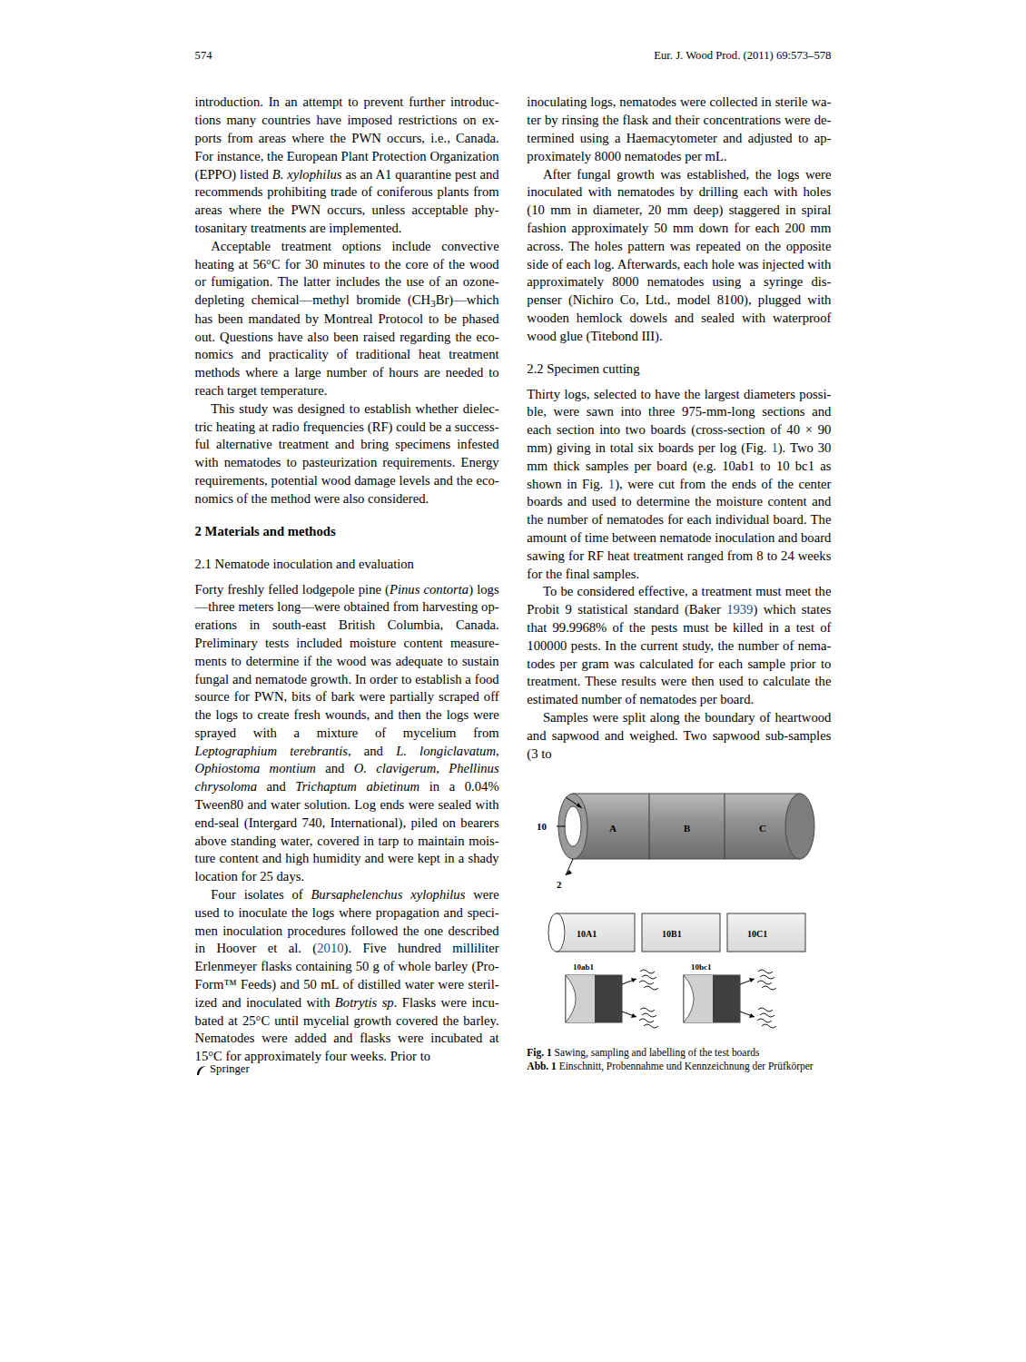574
Eur. J. Wood Prod. (2011) 69:573–578
introduction. In an attempt to prevent further introductions many countries have imposed restrictions on exports from areas where the PWN occurs, i.e., Canada. For instance, the European Plant Protection Organization (EPPO) listed B. xylophilus as an A1 quarantine pest and recommends prohibiting trade of coniferous plants from areas where the PWN occurs, unless acceptable phytosanitary treatments are implemented.
Acceptable treatment options include convective heating at 56°C for 30 minutes to the core of the wood or fumigation. The latter includes the use of an ozone-depleting chemical—methyl bromide (CH3Br)—which has been mandated by Montreal Protocol to be phased out. Questions have also been raised regarding the economics and practicality of traditional heat treatment methods where a large number of hours are needed to reach target temperature.
This study was designed to establish whether dielectric heating at radio frequencies (RF) could be a successful alternative treatment and bring specimens infested with nematodes to pasteurization requirements. Energy requirements, potential wood damage levels and the economics of the method were also considered.
2 Materials and methods
2.1 Nematode inoculation and evaluation
Forty freshly felled lodgepole pine (Pinus contorta) logs—three meters long—were obtained from harvesting operations in south-east British Columbia, Canada. Preliminary tests included moisture content measurements to determine if the wood was adequate to sustain fungal and nematode growth. In order to establish a food source for PWN, bits of bark were partially scraped off the logs to create fresh wounds, and then the logs were sprayed with a mixture of mycelium from Leptographium terebrantis, and L. longiclavatum, Ophiostoma montium and O. clavigerum, Phellinus chrysoloma and Trichaptum abietinum in a 0.04% Tween80 and water solution. Log ends were sealed with end-seal (Intergard 740, International), piled on bearers above standing water, covered in tarp to maintain moisture content and high humidity and were kept in a shady location for 25 days.
Four isolates of Bursaphelenchus xylophilus were used to inoculate the logs where propagation and specimen inoculation procedures followed the one described in Hoover et al. (2010). Five hundred milliliter Erlenmeyer flasks containing 50 g of whole barley (Pro-Form™ Feeds) and 50 mL of distilled water were sterilized and inoculated with Botrytis sp. Flasks were incubated at 25°C until mycelial growth covered the barley. Nematodes were added and flasks were incubated at 15°C for approximately four weeks. Prior to
inoculating logs, nematodes were collected in sterile water by rinsing the flask and their concentrations were determined using a Haemacytometer and adjusted to approximately 8000 nematodes per mL.
After fungal growth was established, the logs were inoculated with nematodes by drilling each with holes (10 mm in diameter, 20 mm deep) staggered in spiral fashion approximately 50 mm down for each 200 mm across. The holes pattern was repeated on the opposite side of each log. Afterwards, each hole was injected with approximately 8000 nematodes using a syringe dispenser (Nichiro Co, Ltd., model 8100), plugged with wooden hemlock dowels and sealed with waterproof wood glue (Titebond III).
2.2 Specimen cutting
Thirty logs, selected to have the largest diameters possible, were sawn into three 975-mm-long sections and each section into two boards (cross-section of 40 × 90 mm) giving in total six boards per log (Fig. 1). Two 30 mm thick samples per board (e.g. 10ab1 to 10 bc1 as shown in Fig. 1), were cut from the ends of the center boards and used to determine the moisture content and the number of nematodes for each individual board. The amount of time between nematode inoculation and board sawing for RF heat treatment ranged from 8 to 24 weeks for the final samples.
To be considered effective, a treatment must meet the Probit 9 statistical standard (Baker 1939) which states that 99.9968% of the pests must be killed in a test of 100000 pests. In the current study, the number of nematodes per gram was calculated for each sample prior to treatment. These results were then used to calculate the estimated number of nematodes per board.
Samples were split along the boundary of heartwood and sapwood and weighed. Two sapwood sub-samples (3 to
A B C 10 2 10A1 10B1 10C1 10ab1 10bc1
Fig. 1 Sawing, sampling and labelling of the test boards
Abb. 1 Einschnitt, Probennahme und Kennzeichnung der Prüfkörper
Springer